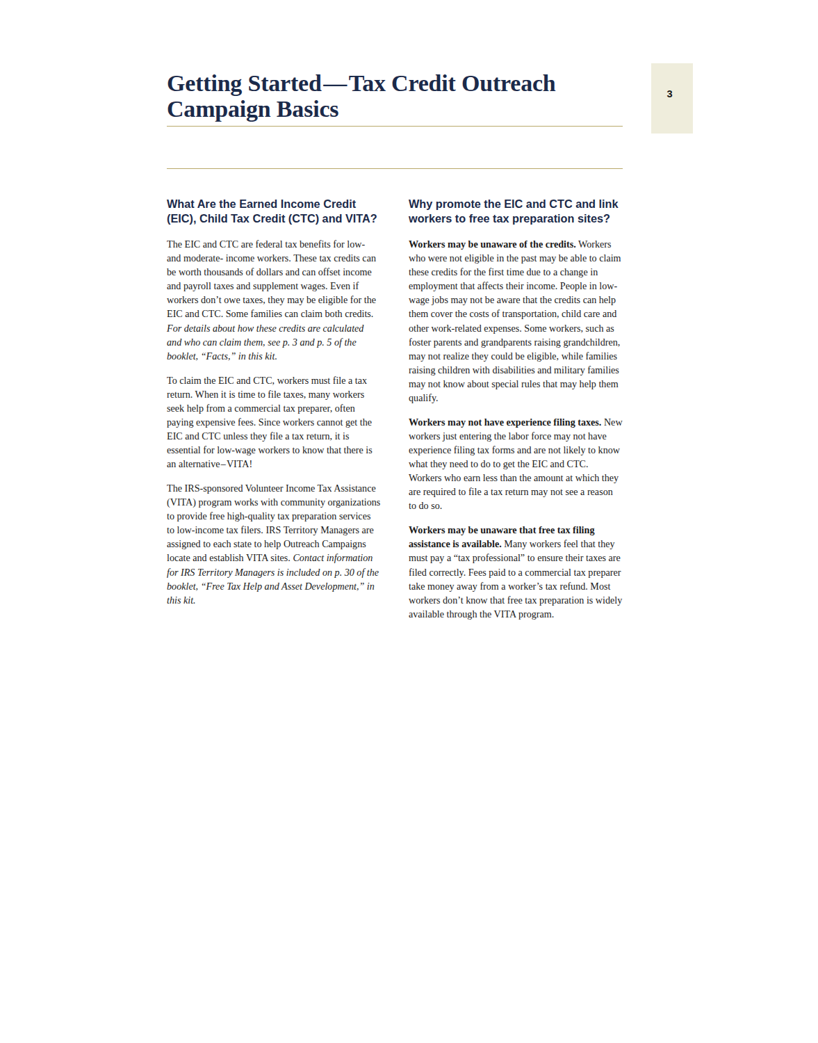3
Getting Started — Tax Credit Outreach Campaign Basics
What Are the Earned Income Credit (EIC), Child Tax Credit (CTC) and VITA?
The EIC and CTC are federal tax benefits for low- and moderate- income workers. These tax credits can be worth thousands of dollars and can offset income and payroll taxes and supplement wages. Even if workers don’t owe taxes, they may be eligible for the EIC and CTC. Some families can claim both credits. For details about how these credits are calculated and who can claim them, see p. 3 and p. 5 of the booklet, “Facts,” in this kit.
To claim the EIC and CTC, workers must file a tax return. When it is time to file taxes, many workers seek help from a commercial tax preparer, often paying expensive fees. Since workers cannot get the EIC and CTC unless they file a tax return, it is essential for low-wage workers to know that there is an alternative – VITA!
The IRS-sponsored Volunteer Income Tax Assistance (VITA) program works with community organizations to provide free high-quality tax preparation services to low-income tax filers. IRS Territory Managers are assigned to each state to help Outreach Campaigns locate and establish VITA sites. Contact information for IRS Territory Managers is included on p. 30 of the booklet, “Free Tax Help and Asset Development,” in this kit.
Why promote the EIC and CTC and link workers to free tax preparation sites?
Workers may be unaware of the credits. Workers who were not eligible in the past may be able to claim these credits for the first time due to a change in employment that affects their income. People in low-wage jobs may not be aware that the credits can help them cover the costs of transportation, child care and other work-related expenses. Some workers, such as foster parents and grandparents raising grandchildren, may not realize they could be eligible, while families raising children with disabilities and military families may not know about special rules that may help them qualify.
Workers may not have experience filing taxes. New workers just entering the labor force may not have experience filing tax forms and are not likely to know what they need to do to get the EIC and CTC. Workers who earn less than the amount at which they are required to file a tax return may not see a reason to do so.
Workers may be unaware that free tax filing assistance is available. Many workers feel that they must pay a “tax professional” to ensure their taxes are filed correctly. Fees paid to a commercial tax preparer take money away from a worker’s tax refund. Most workers don’t know that free tax preparation is widely available through the VITA program.